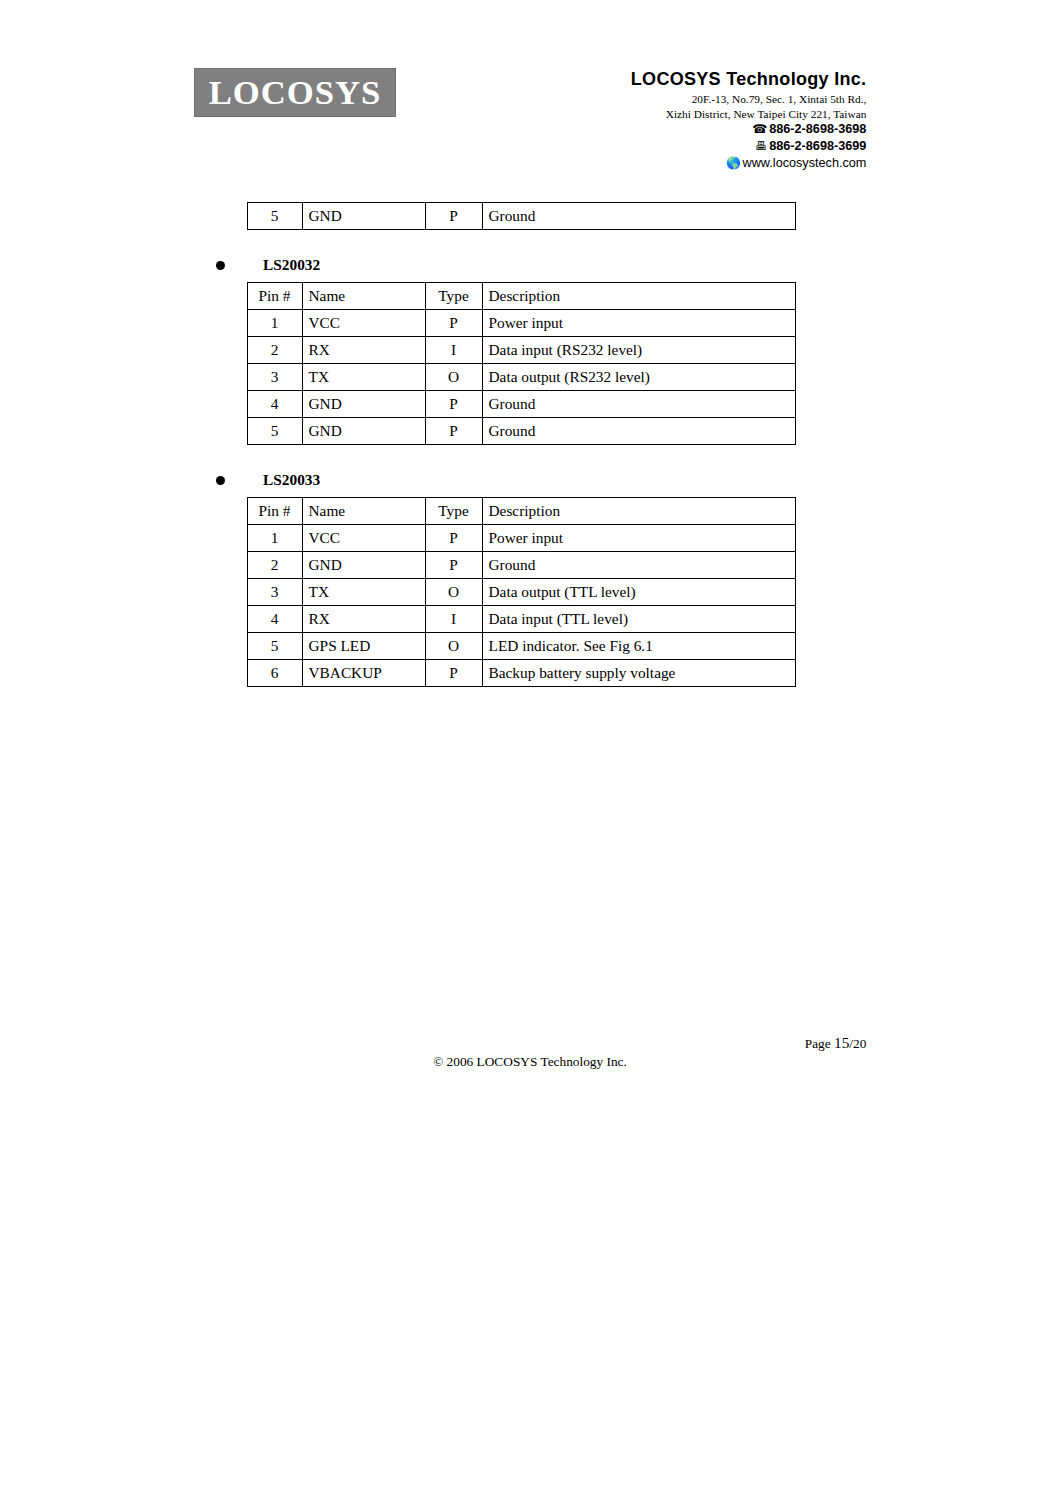LOCOSYS
LOCOSYS Technology Inc.
20F.-13, No.79, Sec. 1, Xintai 5th Rd.,
Xizhi District, New Taipei City 221, Taiwan
☎886-2-8698-3698
🖶886-2-8698-3699
🌎www.locosystech.com
| 5 | GND | P | Ground |
LS20032
| Pin # | Name | Type | Description |
| 1 | VCC | P | Power input |
| 2 | RX | I | Data input (RS232 level) |
| 3 | TX | O | Data output (RS232 level) |
| 4 | GND | P | Ground |
| 5 | GND | P | Ground |
LS20033
| Pin # | Name | Type | Description |
| 1 | VCC | P | Power input |
| 2 | GND | P | Ground |
| 3 | TX | O | Data output (TTL level) |
| 4 | RX | I | Data input (TTL level) |
| 5 | GPS LED | O | LED indicator. See Fig 6.1 |
| 6 | VBACKUP | P | Backup battery supply voltage |
Page 15/20
© 2006 LOCOSYS Technology Inc.